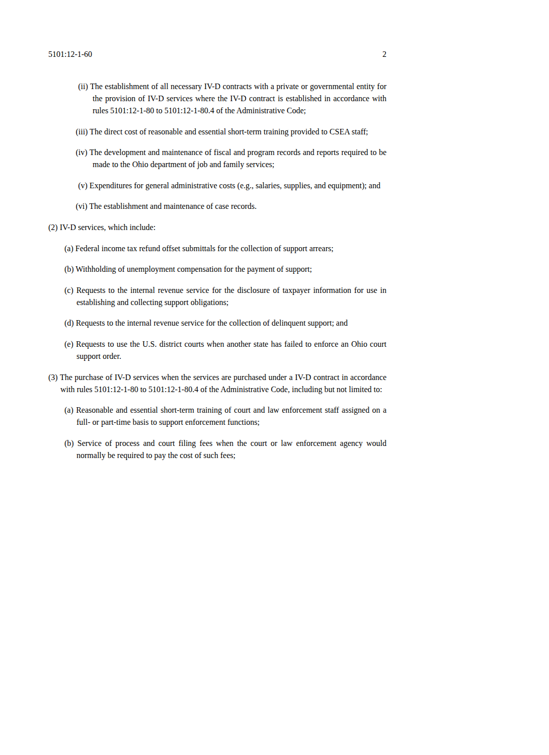5101:12-1-60 2
(ii) The establishment of all necessary IV-D contracts with a private or governmental entity for the provision of IV-D services where the IV-D contract is established in accordance with rules 5101:12-1-80 to 5101:12-1-80.4 of the Administrative Code;
(iii) The direct cost of reasonable and essential short-term training provided to CSEA staff;
(iv) The development and maintenance of fiscal and program records and reports required to be made to the Ohio department of job and family services;
(v) Expenditures for general administrative costs (e.g., salaries, supplies, and equipment); and
(vi) The establishment and maintenance of case records.
(2) IV-D services, which include:
(a) Federal income tax refund offset submittals for the collection of support arrears;
(b) Withholding of unemployment compensation for the payment of support;
(c) Requests to the internal revenue service for the disclosure of taxpayer information for use in establishing and collecting support obligations;
(d) Requests to the internal revenue service for the collection of delinquent support; and
(e) Requests to use the U.S. district courts when another state has failed to enforce an Ohio court support order.
(3) The purchase of IV-D services when the services are purchased under a IV-D contract in accordance with rules 5101:12-1-80 to 5101:12-1-80.4 of the Administrative Code, including but not limited to:
(a) Reasonable and essential short-term training of court and law enforcement staff assigned on a full- or part-time basis to support enforcement functions;
(b) Service of process and court filing fees when the court or law enforcement agency would normally be required to pay the cost of such fees;